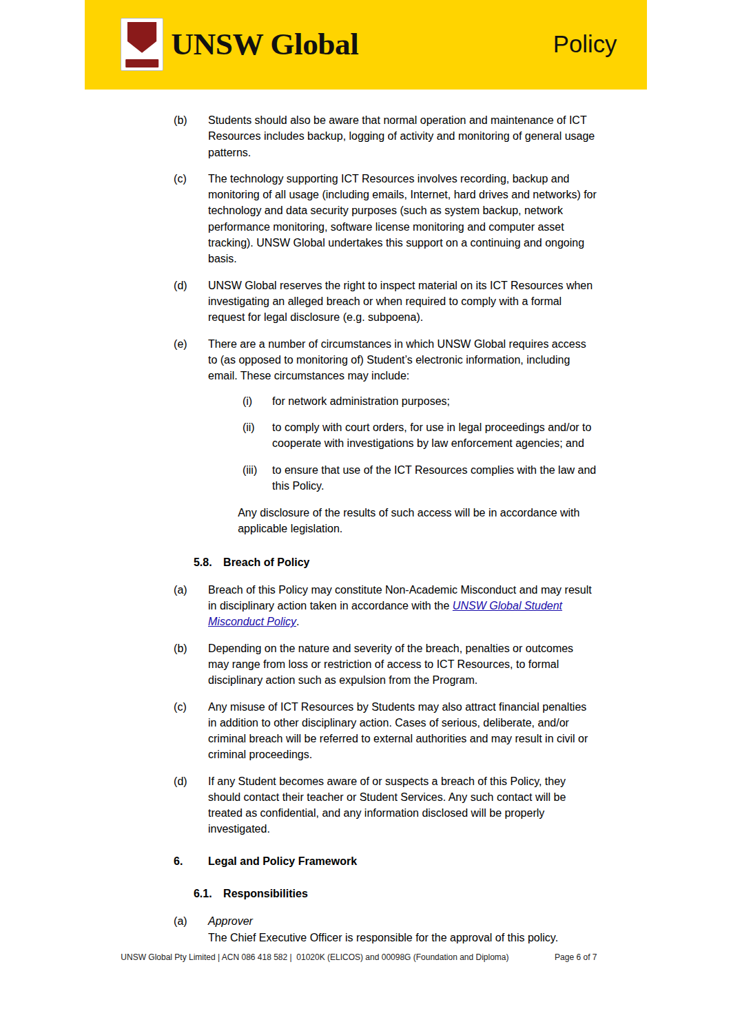UNSW Global
Policy
(b)
Students should also be aware that normal operation and maintenance of ICT Resources includes backup, logging of activity and monitoring of general usage patterns.
(c)
The technology supporting ICT Resources involves recording, backup and monitoring of all usage (including emails, Internet, hard drives and networks) for technology and data security purposes (such as system backup, network performance monitoring, software license monitoring and computer asset tracking). UNSW Global undertakes this support on a continuing and ongoing basis.
(d)
UNSW Global reserves the right to inspect material on its ICT Resources when investigating an alleged breach or when required to comply with a formal request for legal disclosure (e.g. subpoena).
(e)
There are a number of circumstances in which UNSW Global requires access to (as opposed to monitoring of) Student’s electronic information, including email. These circumstances may include:
(i)
for network administration purposes;
(ii)
to comply with court orders, for use in legal proceedings and/or to cooperate with investigations by law enforcement agencies; and
(iii)
to ensure that use of the ICT Resources complies with the law and this Policy.
Any disclosure of the results of such access will be in accordance with applicable legislation.
5.8. Breach of Policy
(a)
Breach of this Policy may constitute Non-Academic Misconduct and may result in disciplinary action taken in accordance with the UNSW Global Student Misconduct Policy.
(b)
Depending on the nature and severity of the breach, penalties or outcomes may range from loss or restriction of access to ICT Resources, to formal disciplinary action such as expulsion from the Program.
(c)
Any misuse of ICT Resources by Students may also attract financial penalties in addition to other disciplinary action. Cases of serious, deliberate, and/or criminal breach will be referred to external authorities and may result in civil or criminal proceedings.
(d)
If any Student becomes aware of or suspects a breach of this Policy, they should contact their teacher or Student Services. Any such contact will be treated as confidential, and any information disclosed will be properly investigated.
6. Legal and Policy Framework
6.1. Responsibilities
(a)
Approver
The Chief Executive Officer is responsible for the approval of this policy.
UNSW Global Pty Limited | ACN 086 418 582 | 01020K (ELICOS) and 00098G (Foundation and Diploma)
Page 6 of 7